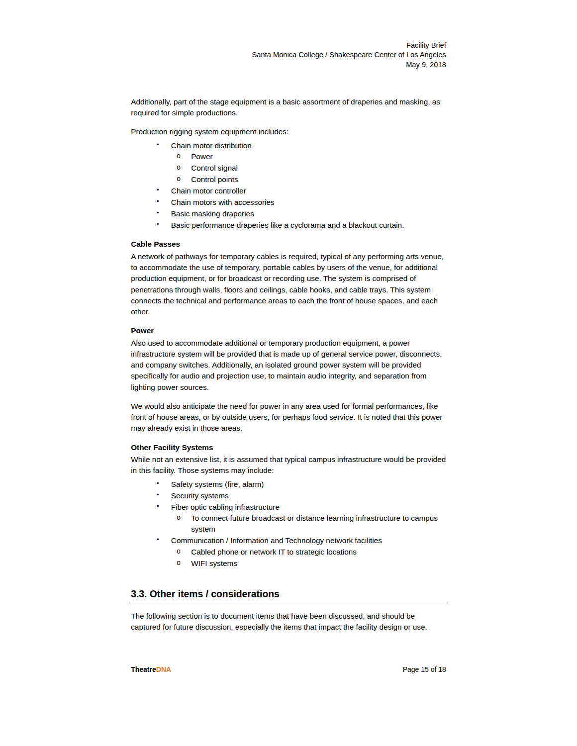Facility Brief
Santa Monica College / Shakespeare Center of Los Angeles
May 9, 2018
Additionally, part of the stage equipment is a basic assortment of draperies and masking, as required for simple productions.
Production rigging system equipment includes:
Chain motor distribution
Power
Control signal
Control points
Chain motor controller
Chain motors with accessories
Basic masking draperies
Basic performance draperies like a cyclorama and a blackout curtain.
Cable Passes
A network of pathways for temporary cables is required, typical of any performing arts venue, to accommodate the use of temporary, portable cables by users of the venue, for additional production equipment, or for broadcast or recording use. The system is comprised of penetrations through walls, floors and ceilings, cable hooks, and cable trays. This system connects the technical and performance areas to each the front of house spaces, and each other.
Power
Also used to accommodate additional or temporary production equipment, a power infrastructure system will be provided that is made up of general service power, disconnects, and company switches. Additionally, an isolated ground power system will be provided specifically for audio and projection use, to maintain audio integrity, and separation from lighting power sources.
We would also anticipate the need for power in any area used for formal performances, like front of house areas, or by outside users, for perhaps food service. It is noted that this power may already exist in those areas.
Other Facility Systems
While not an extensive list, it is assumed that typical campus infrastructure would be provided in this facility. Those systems may include:
Safety systems (fire, alarm)
Security systems
Fiber optic cabling infrastructure
To connect future broadcast or distance learning infrastructure to campus system
Communication / Information and Technology network facilities
Cabled phone or network IT to strategic locations
WIFI systems
3.3. Other items / considerations
The following section is to document items that have been discussed, and should be captured for future discussion, especially the items that impact the facility design or use.
Theatre DNA
Page 15 of 18